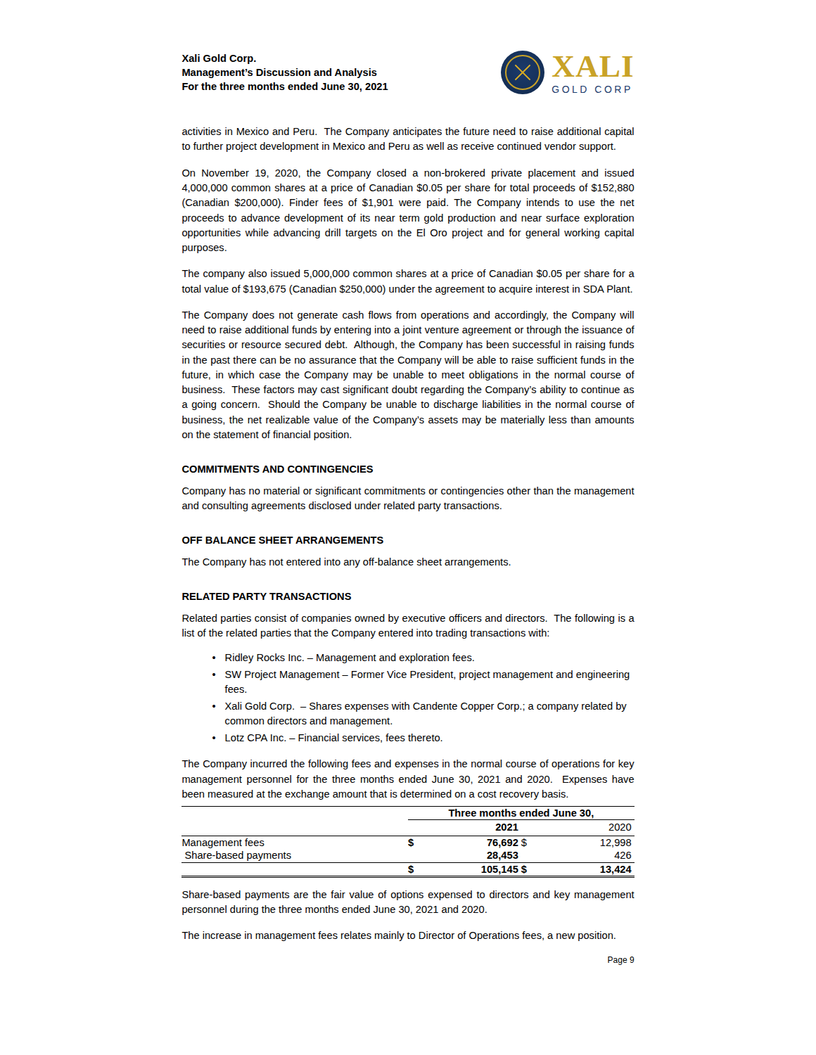Xali Gold Corp.
Management’s Discussion and Analysis
For the three months ended June 30, 2021
XALI GOLD CORP
activities in Mexico and Peru. The Company anticipates the future need to raise additional capital to further project development in Mexico and Peru as well as receive continued vendor support.
On November 19, 2020, the Company closed a non-brokered private placement and issued 4,000,000 common shares at a price of Canadian $0.05 per share for total proceeds of $152,880 (Canadian $200,000). Finder fees of $1,901 were paid. The Company intends to use the net proceeds to advance development of its near term gold production and near surface exploration opportunities while advancing drill targets on the El Oro project and for general working capital purposes.
The company also issued 5,000,000 common shares at a price of Canadian $0.05 per share for a total value of $193,675 (Canadian $250,000) under the agreement to acquire interest in SDA Plant.
The Company does not generate cash flows from operations and accordingly, the Company will need to raise additional funds by entering into a joint venture agreement or through the issuance of securities or resource secured debt. Although, the Company has been successful in raising funds in the past there can be no assurance that the Company will be able to raise sufficient funds in the future, in which case the Company may be unable to meet obligations in the normal course of business. These factors may cast significant doubt regarding the Company’s ability to continue as a going concern. Should the Company be unable to discharge liabilities in the normal course of business, the net realizable value of the Company’s assets may be materially less than amounts on the statement of financial position.
Commitments and Contingencies
Company has no material or significant commitments or contingencies other than the management and consulting agreements disclosed under related party transactions.
Off Balance Sheet Arrangements
The Company has not entered into any off-balance sheet arrangements.
Related Party Transactions
Related parties consist of companies owned by executive officers and directors. The following is a list of the related parties that the Company entered into trading transactions with:
Ridley Rocks Inc. – Management and exploration fees.
SW Project Management – Former Vice President, project management and engineering fees.
Xali Gold Corp. – Shares expenses with Candente Copper Corp.; a company related by common directors and management.
Lotz CPA Inc. – Financial services, fees thereto.
The Company incurred the following fees and expenses in the normal course of operations for key management personnel for the three months ended June 30, 2021 and 2020. Expenses have been measured at the exchange amount that is determined on a cost recovery basis.
| | Three months ended June 30, |
| | | 2021 | | 2020 |
| Management fees | $ | 76,692 | $ | 12,998 |
| Share-based payments | | 28,453 | | 426 |
| | $ | 105,145 | $ | 13,424 |
Share-based payments are the fair value of options expensed to directors and key management personnel during the three months ended June 30, 2021 and 2020.
The increase in management fees relates mainly to Director of Operations fees, a new position.
Page 9